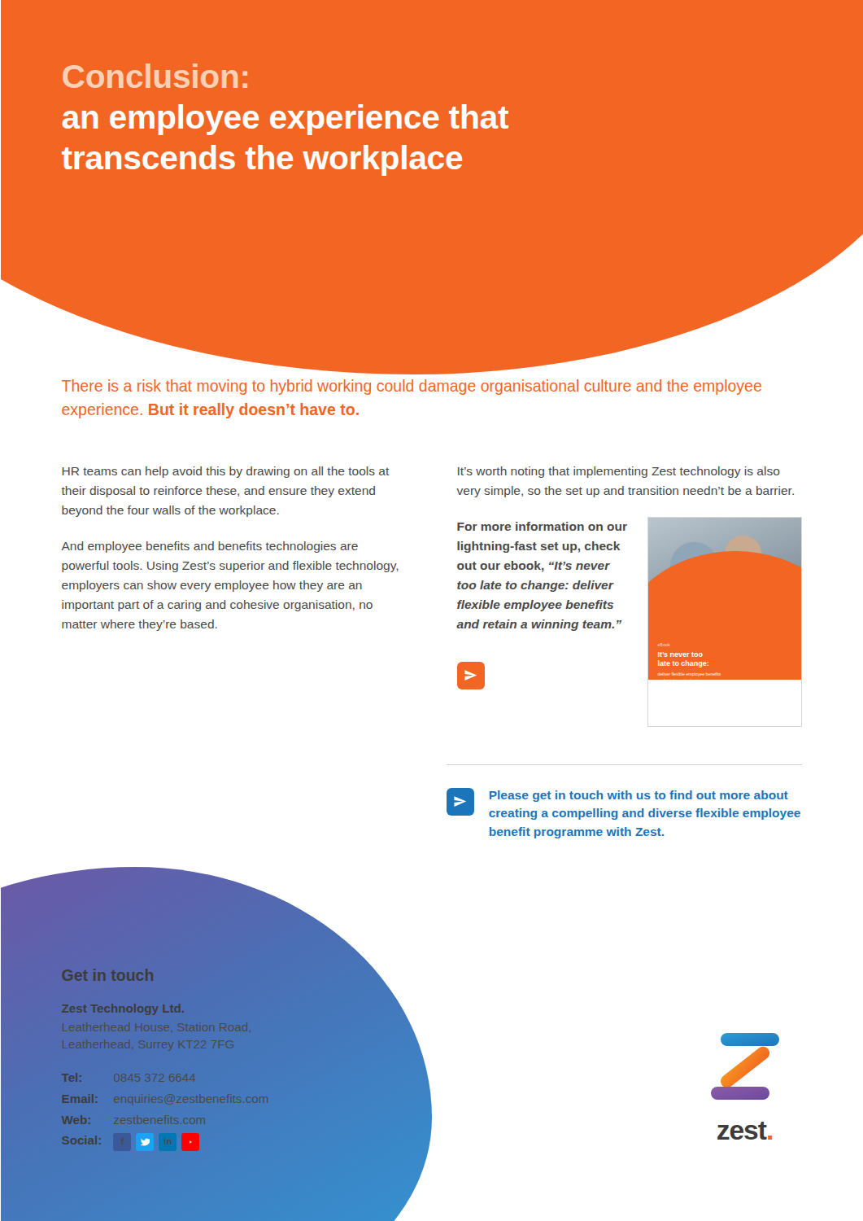Conclusion: an employee experience that
transcends the workplace
There is a risk that moving to hybrid working could damage organisational culture and the employee experience. But it really doesn’t have to.
HR teams can help avoid this by drawing on all the tools at their disposal to reinforce these, and ensure they extend beyond the four walls of the workplace.
And employee benefits and benefits technologies are powerful tools. Using Zest’s superior and flexible technology, employers can show every employee how they are an important part of a caring and cohesive organisation, no matter where they’re based.
It’s worth noting that implementing Zest technology is also very simple, so the set up and transition needn’t be a barrier.
For more information on our lightning-fast set up, check out our ebook, “It’s never too late to change: deliver flexible employee benefits and retain a winning team.”
eBook
It’s never too
late to change:
deliver flexible employee benefits
and retain a winning team
zest.
Please get in touch with us to find out more about creating a compelling and diverse flexible employee benefit programme with Zest.
Get in touch
Zest Technology Ltd.
Leatherhead House, Station Road,
Leatherhead, Surrey KT22 7FG
| Tel: | 0845 372 6644 |
| Email: | enquiries@zestbenefits.com |
| Web: | zestbenefits.com |
| Social: | f in |
zest.